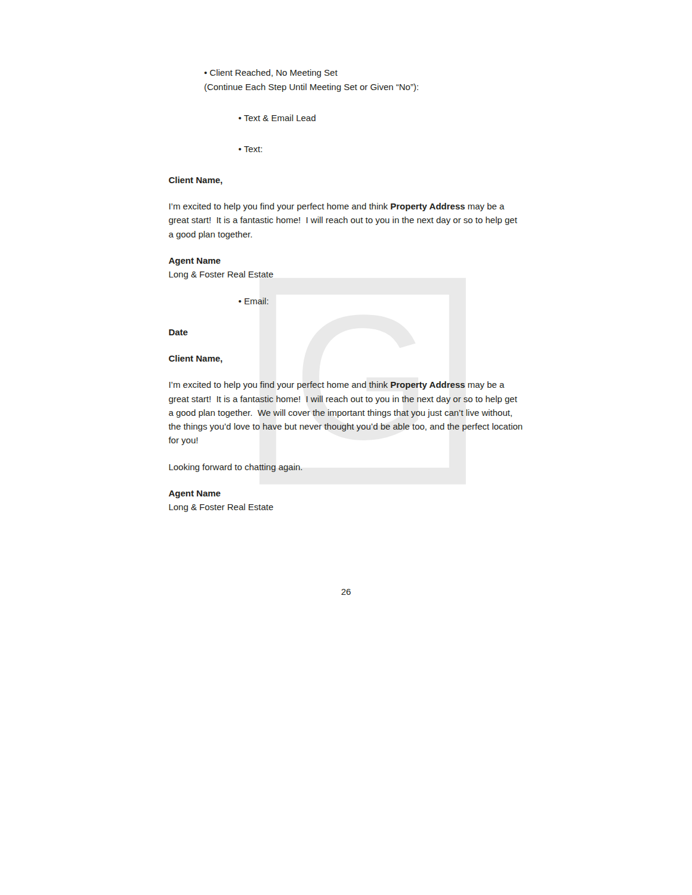• Client Reached, No Meeting Set
(Continue Each Step Until Meeting Set or Given “No”):
• Text & Email Lead
• Text:
Client Name,
I’m excited to help you find your perfect home and think Property Address may be a great start! It is a fantastic home! I will reach out to you in the next day or so to help get a good plan together.
Agent Name
Long & Foster Real Estate
• Email:
Date
Client Name,
I’m excited to help you find your perfect home and think Property Address may be a great start! It is a fantastic home! I will reach out to you in the next day or so to help get a good plan together. We will cover the important things that you just can’t live without, the things you’d love to have but never thought you’d be able too, and the perfect location for you!
Looking forward to chatting again.
Agent Name
Long & Foster Real Estate
26